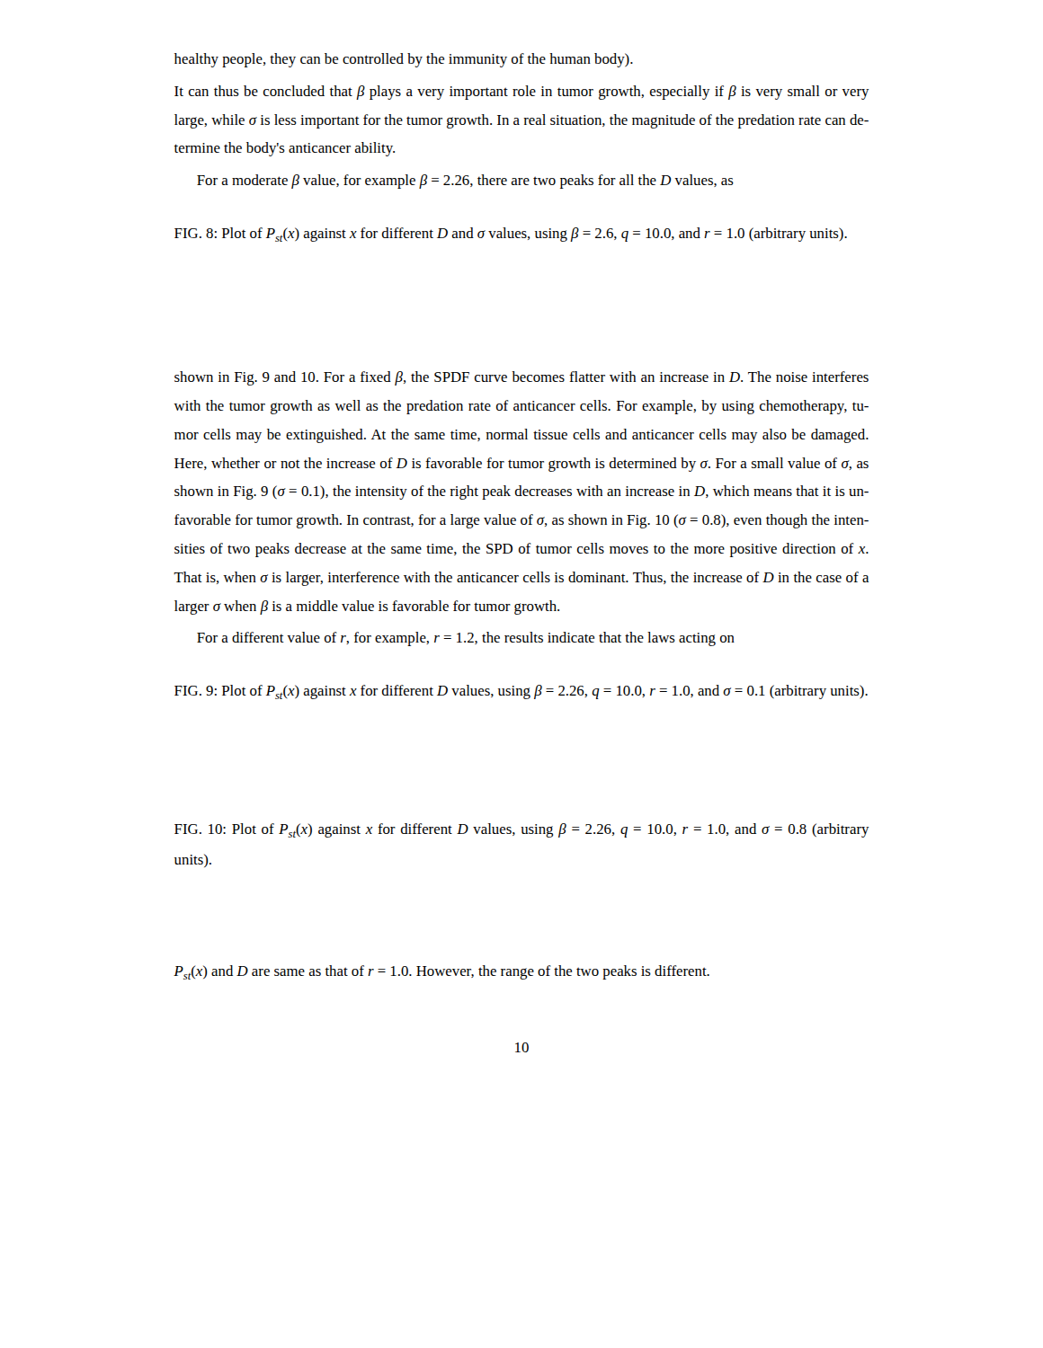healthy people, they can be controlled by the immunity of the human body).
It can thus be concluded that β plays a very important role in tumor growth, especially if β is very small or very large, while σ is less important for the tumor growth. In a real situation, the magnitude of the predation rate can determine the body's anticancer ability.
For a moderate β value, for example β = 2.26, there are two peaks for all the D values, as
FIG. 8: Plot of Pst(x) against x for different D and σ values, using β = 2.6, q = 10.0, and r = 1.0 (arbitrary units).
shown in Fig. 9 and 10. For a fixed β, the SPDF curve becomes flatter with an increase in D. The noise interferes with the tumor growth as well as the predation rate of anticancer cells. For example, by using chemotherapy, tumor cells may be extinguished. At the same time, normal tissue cells and anticancer cells may also be damaged. Here, whether or not the increase of D is favorable for tumor growth is determined by σ. For a small value of σ, as shown in Fig. 9 (σ = 0.1), the intensity of the right peak decreases with an increase in D, which means that it is unfavorable for tumor growth. In contrast, for a large value of σ, as shown in Fig. 10 (σ = 0.8), even though the intensities of two peaks decrease at the same time, the SPD of tumor cells moves to the more positive direction of x. That is, when σ is larger, interference with the anticancer cells is dominant. Thus, the increase of D in the case of a larger σ when β is a middle value is favorable for tumor growth.
For a different value of r, for example, r = 1.2, the results indicate that the laws acting on
FIG. 9: Plot of Pst(x) against x for different D values, using β = 2.26, q = 10.0, r = 1.0, and σ = 0.1 (arbitrary units).
FIG. 10: Plot of Pst(x) against x for different D values, using β = 2.26, q = 10.0, r = 1.0, and σ = 0.8 (arbitrary units).
Pst(x) and D are same as that of r = 1.0. However, the range of the two peaks is different.
10